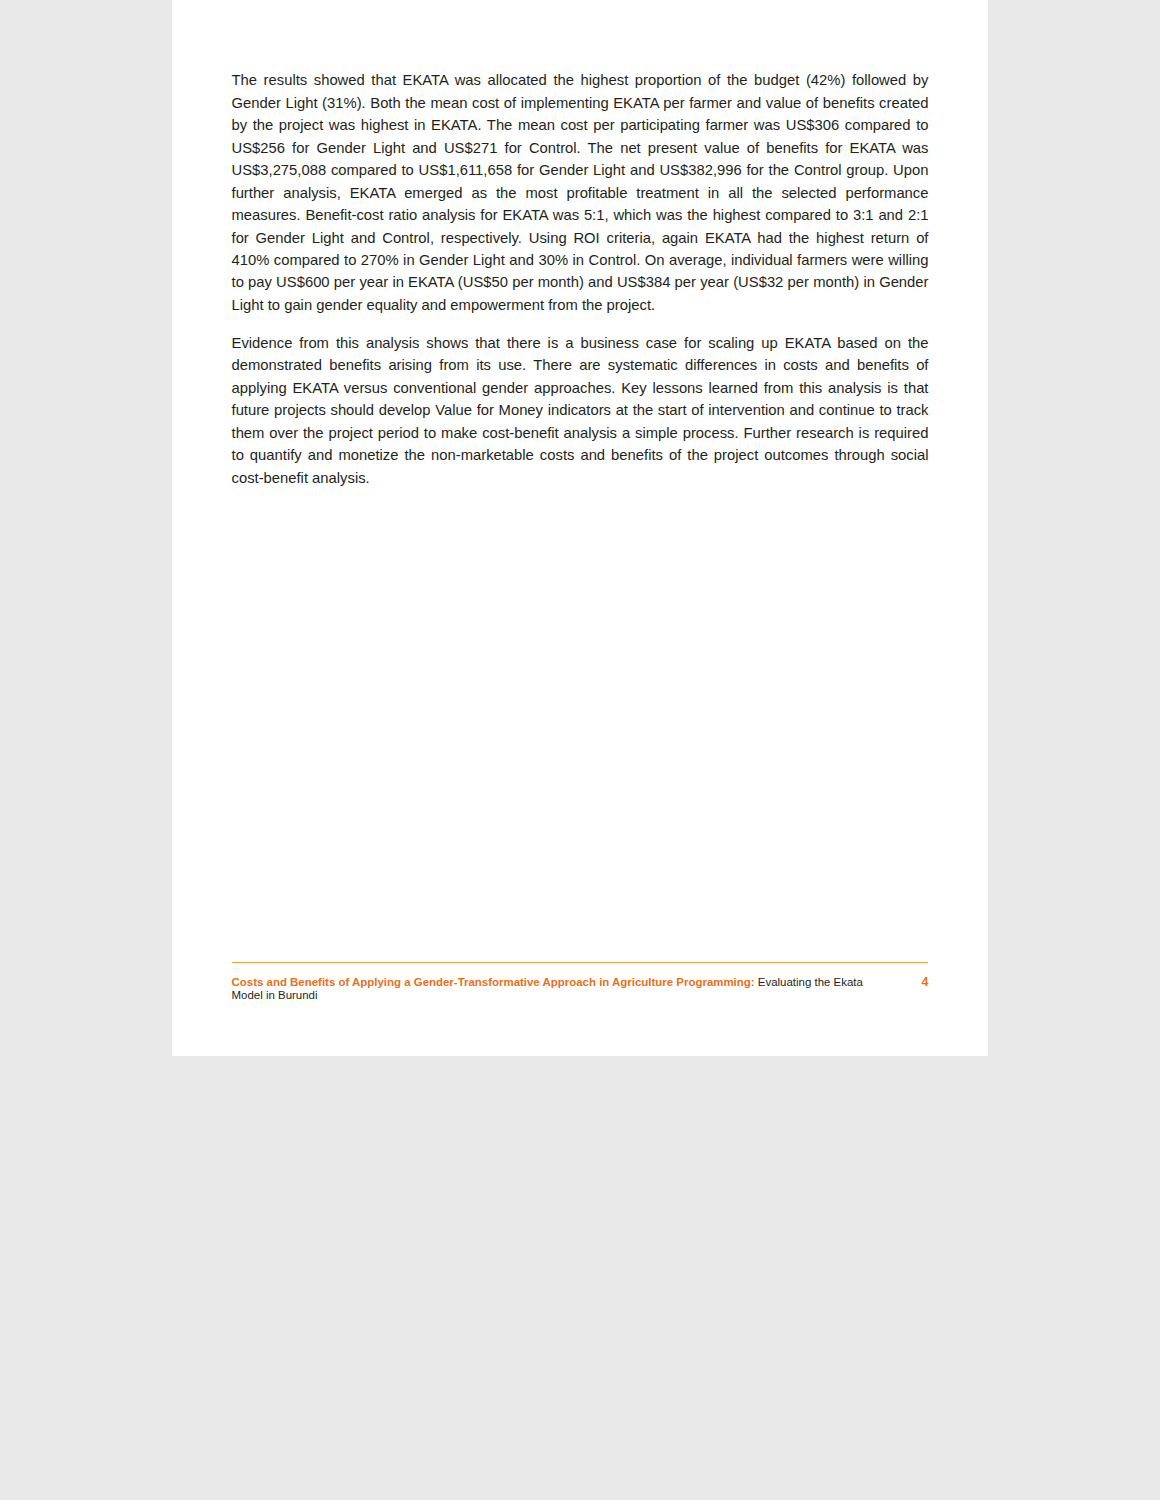The results showed that EKATA was allocated the highest proportion of the budget (42%) followed by Gender Light (31%). Both the mean cost of implementing EKATA per farmer and value of benefits created by the project was highest in EKATA. The mean cost per participating farmer was US$306 compared to US$256 for Gender Light and US$271 for Control. The net present value of benefits for EKATA was US$3,275,088 compared to US$1,611,658 for Gender Light and US$382,996 for the Control group. Upon further analysis, EKATA emerged as the most profitable treatment in all the selected performance measures. Benefit-cost ratio analysis for EKATA was 5:1, which was the highest compared to 3:1 and 2:1 for Gender Light and Control, respectively. Using ROI criteria, again EKATA had the highest return of 410% compared to 270% in Gender Light and 30% in Control. On average, individual farmers were willing to pay US$600 per year in EKATA (US$50 per month) and US$384 per year (US$32 per month) in Gender Light to gain gender equality and empowerment from the project.
Evidence from this analysis shows that there is a business case for scaling up EKATA based on the demonstrated benefits arising from its use. There are systematic differences in costs and benefits of applying EKATA versus conventional gender approaches. Key lessons learned from this analysis is that future projects should develop Value for Money indicators at the start of intervention and continue to track them over the project period to make cost-benefit analysis a simple process. Further research is required to quantify and monetize the non-marketable costs and benefits of the project outcomes through social cost-benefit analysis.
Costs and Benefits of Applying a Gender-Transformative Approach in Agriculture Programming: Evaluating the Ekata Model in Burundi
4